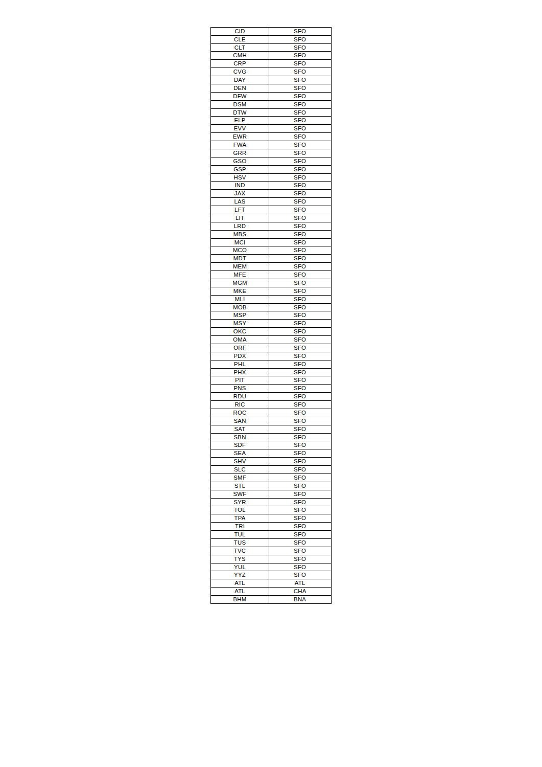| CID | SFO |
| CLE | SFO |
| CLT | SFO |
| CMH | SFO |
| CRP | SFO |
| CVG | SFO |
| DAY | SFO |
| DEN | SFO |
| DFW | SFO |
| DSM | SFO |
| DTW | SFO |
| ELP | SFO |
| EVV | SFO |
| EWR | SFO |
| FWA | SFO |
| GRR | SFO |
| GSO | SFO |
| GSP | SFO |
| HSV | SFO |
| IND | SFO |
| JAX | SFO |
| LAS | SFO |
| LFT | SFO |
| LIT | SFO |
| LRD | SFO |
| MBS | SFO |
| MCI | SFO |
| MCO | SFO |
| MDT | SFO |
| MEM | SFO |
| MFE | SFO |
| MGM | SFO |
| MKE | SFO |
| MLI | SFO |
| MOB | SFO |
| MSP | SFO |
| MSY | SFO |
| OKC | SFO |
| OMA | SFO |
| ORF | SFO |
| PDX | SFO |
| PHL | SFO |
| PHX | SFO |
| PIT | SFO |
| PNS | SFO |
| RDU | SFO |
| RIC | SFO |
| ROC | SFO |
| SAN | SFO |
| SAT | SFO |
| SBN | SFO |
| SDF | SFO |
| SEA | SFO |
| SHV | SFO |
| SLC | SFO |
| SMF | SFO |
| STL | SFO |
| SWF | SFO |
| SYR | SFO |
| TOL | SFO |
| TPA | SFO |
| TRI | SFO |
| TUL | SFO |
| TUS | SFO |
| TVC | SFO |
| TYS | SFO |
| YUL | SFO |
| YYZ | SFO |
| ATL | ATL |
| ATL | CHA |
| BHM | BNA |